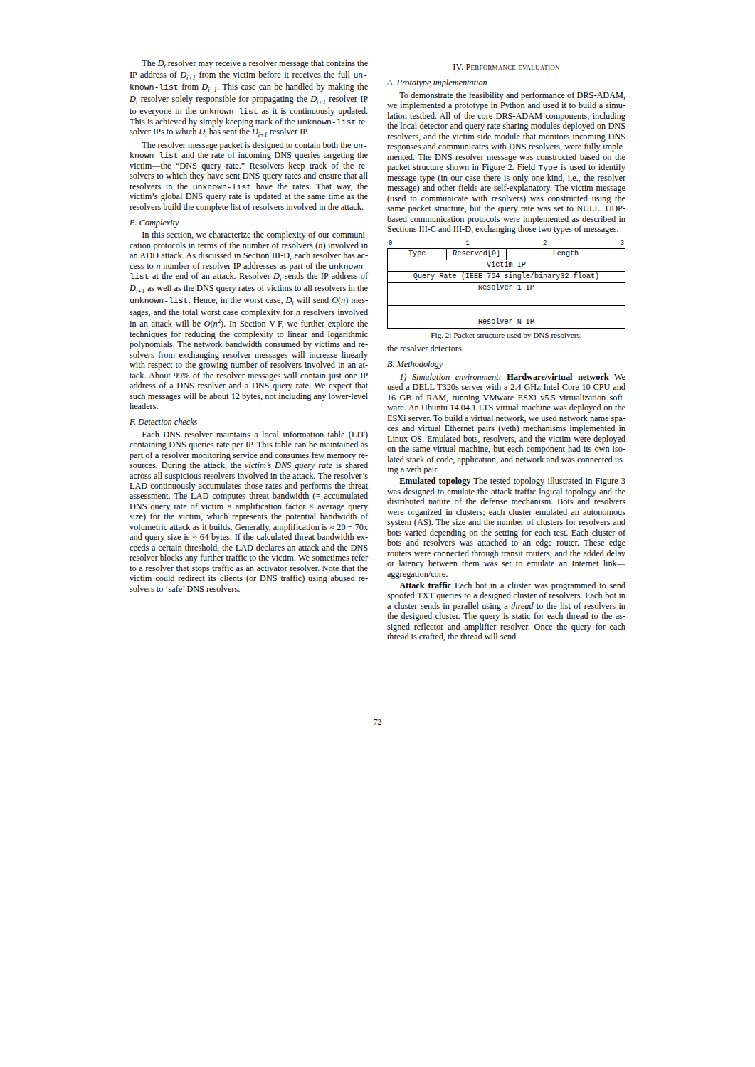The Di resolver may receive a resolver message that contains the IP address of Di+1 from the victim before it receives the full unknown-list from Di−1. This case can be handled by making the Di resolver solely responsible for propagating the Di+1 resolver IP to everyone in the unknown-list as it is continuously updated. This is achieved by simply keeping track of the unknown-list resolver IPs to which Di has sent the Di+1 resolver IP.
The resolver message packet is designed to contain both the unknown-list and the rate of incoming DNS queries targeting the victim—the “DNS query rate.” Resolvers keep track of the resolvers to which they have sent DNS query rates and ensure that all resolvers in the unknown-list have the rates. That way, the victim’s global DNS query rate is updated at the same time as the resolvers build the complete list of resolvers involved in the attack.
E. Complexity
In this section, we characterize the complexity of our communication protocols in terms of the number of resolvers (n) involved in an ADD attack. As discussed in Section III-D, each resolver has access to n number of resolver IP addresses as part of the unknown-list at the end of an attack. Resolver Di sends the IP address of Di+1 as well as the DNS query rates of victims to all resolvers in the unknown-list. Hence, in the worst case, Di will send O(n) messages, and the total worst case complexity for n resolvers involved in an attack will be O(n2). In Section V-F, we further explore the techniques for reducing the complexity to linear and logarithmic polynomials. The network bandwidth consumed by victims and resolvers from exchanging resolver messages will increase linearly with respect to the growing number of resolvers involved in an attack. About 99% of the resolver messages will contain just one IP address of a DNS resolver and a DNS query rate. We expect that such messages will be about 12 bytes, not including any lower-level headers.
F. Detection checks
Each DNS resolver maintains a local information table (LIT) containing DNS queries rate per IP. This table can be maintained as part of a resolver monitoring service and consumes few memory resources. During the attack, the victim’s DNS query rate is shared across all suspicious resolvers involved in the attack. The resolver’s LAD continuously accumulates those rates and performs the threat assessment. The LAD computes threat bandwidth (= accumulated DNS query rate of victim × amplification factor × average query size) for the victim, which represents the potential bandwidth of volumetric attack as it builds. Generally, amplification is ≈ 20 − 70x and query size is ≈ 64 bytes. If the calculated threat bandwidth exceeds a certain threshold, the LAD declares an attack and the DNS resolver blocks any further traffic to the victim. We sometimes refer to a resolver that stops traffic as an activator resolver. Note that the victim could redirect its clients (or DNS traffic) using abused resolvers to ‘safe’ DNS resolvers.
IV. Performance evaluation
A. Prototype implementation
To demonstrate the feasibility and performance of DRS-ADAM, we implemented a prototype in Python and used it to build a simulation testbed. All of the core DRS-ADAM components, including the local detector and query rate sharing modules deployed on DNS resolvers, and the victim side module that monitors incoming DNS responses and communicates with DNS resolvers, were fully implemented. The DNS resolver message was constructed based on the packet structure shown in Figure 2. Field Type is used to identify message type (in our case there is only one kind, i.e., the resolver message) and other fields are self-explanatory. The victim message (used to communicate with resolvers) was constructed using the same packet structure, but the query rate was set to NULL. UDP-based communication protocols were implemented as described in Sections III-C and III-D, exchanging those two types of messages.
0123
| Type | Reserved[0] | Length |
| Victim IP |
| Query Rate (IEEE 754 single/binary32 float) |
| Resolver 1 IP |
| Resolver N IP |
Fig. 2: Packet structure used by DNS resolvers.
the resolver detectors.
B. Methodology
1) Simulation environment: Hardware/virtual network We used a DELL T320s server with a 2.4 GHz Intel Core 10 CPU and 16 GB of RAM, running VMware ESXi v5.5 virtualization software. An Ubuntu 14.04.1 LTS virtual machine was deployed on the ESXi server. To build a virtual network, we used network name spaces and virtual Ethernet pairs (veth) mechanisms implemented in Linux OS. Emulated bots, resolvers, and the victim were deployed on the same virtual machine, but each component had its own isolated stack of code, application, and network and was connected using a veth pair.
Emulated topology The tested topology illustrated in Figure 3 was designed to emulate the attack traffic logical topology and the distributed nature of the defense mechanism. Bots and resolvers were organized in clusters; each cluster emulated an autonomous system (AS). The size and the number of clusters for resolvers and bots varied depending on the setting for each test. Each cluster of bots and resolvers was attached to an edge router. These edge routers were connected through transit routers, and the added delay or latency between them was set to emulate an Internet link—aggregation/core.
Attack traffic Each bot in a cluster was programmed to send spoofed TXT queries to a designed cluster of resolvers. Each bot in a cluster sends in parallel using a thread to the list of resolvers in the designed cluster. The query is static for each thread to the assigned reflector and amplifier resolver. Once the query for each thread is crafted, the thread will send
72